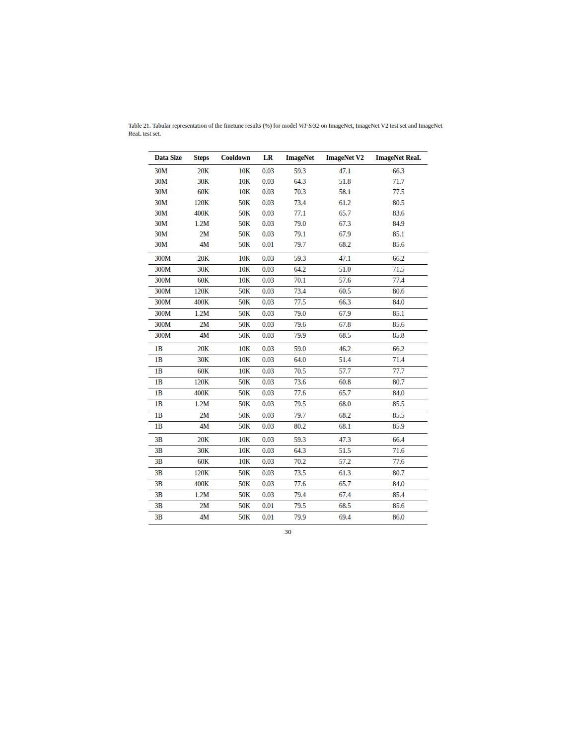Table 21. Tabular representation of the finetune results (%) for model ViT-S/32 on ImageNet, ImageNet V2 test set and ImageNet ReaL test set.
| Data Size | Steps | Cooldown | LR | ImageNet | ImageNet V2 | ImageNet ReaL |
| --- | --- | --- | --- | --- | --- | --- |
| 30M | 20K | 10K | 0.03 | 59.3 | 47.1 | 66.3 |
| 30M | 30K | 10K | 0.03 | 64.3 | 51.8 | 71.7 |
| 30M | 60K | 10K | 0.03 | 70.3 | 58.1 | 77.5 |
| 30M | 120K | 50K | 0.03 | 73.4 | 61.2 | 80.5 |
| 30M | 400K | 50K | 0.03 | 77.1 | 65.7 | 83.6 |
| 30M | 1.2M | 50K | 0.03 | 79.0 | 67.3 | 84.9 |
| 30M | 2M | 50K | 0.03 | 79.1 | 67.9 | 85.1 |
| 30M | 4M | 50K | 0.01 | 79.7 | 68.2 | 85.6 |
| 300M | 20K | 10K | 0.03 | 59.3 | 47.1 | 66.2 |
| 300M | 30K | 10K | 0.03 | 64.2 | 51.0 | 71.5 |
| 300M | 60K | 10K | 0.03 | 70.1 | 57.6 | 77.4 |
| 300M | 120K | 50K | 0.03 | 73.4 | 60.5 | 80.6 |
| 300M | 400K | 50K | 0.03 | 77.5 | 66.3 | 84.0 |
| 300M | 1.2M | 50K | 0.03 | 79.0 | 67.9 | 85.1 |
| 300M | 2M | 50K | 0.03 | 79.6 | 67.8 | 85.6 |
| 300M | 4M | 50K | 0.03 | 79.9 | 68.5 | 85.8 |
| 1B | 20K | 10K | 0.03 | 59.0 | 46.2 | 66.2 |
| 1B | 30K | 10K | 0.03 | 64.0 | 51.4 | 71.4 |
| 1B | 60K | 10K | 0.03 | 70.5 | 57.7 | 77.7 |
| 1B | 120K | 50K | 0.03 | 73.6 | 60.8 | 80.7 |
| 1B | 400K | 50K | 0.03 | 77.6 | 65.7 | 84.0 |
| 1B | 1.2M | 50K | 0.03 | 79.5 | 68.0 | 85.5 |
| 1B | 2M | 50K | 0.03 | 79.7 | 68.2 | 85.5 |
| 1B | 4M | 50K | 0.03 | 80.2 | 68.1 | 85.9 |
| 3B | 20K | 10K | 0.03 | 59.3 | 47.3 | 66.4 |
| 3B | 30K | 10K | 0.03 | 64.3 | 51.5 | 71.6 |
| 3B | 60K | 10K | 0.03 | 70.2 | 57.2 | 77.6 |
| 3B | 120K | 50K | 0.03 | 73.5 | 61.3 | 80.7 |
| 3B | 400K | 50K | 0.03 | 77.6 | 65.7 | 84.0 |
| 3B | 1.2M | 50K | 0.03 | 79.4 | 67.4 | 85.4 |
| 3B | 2M | 50K | 0.01 | 79.5 | 68.5 | 85.6 |
| 3B | 4M | 50K | 0.01 | 79.9 | 69.4 | 86.0 |
30